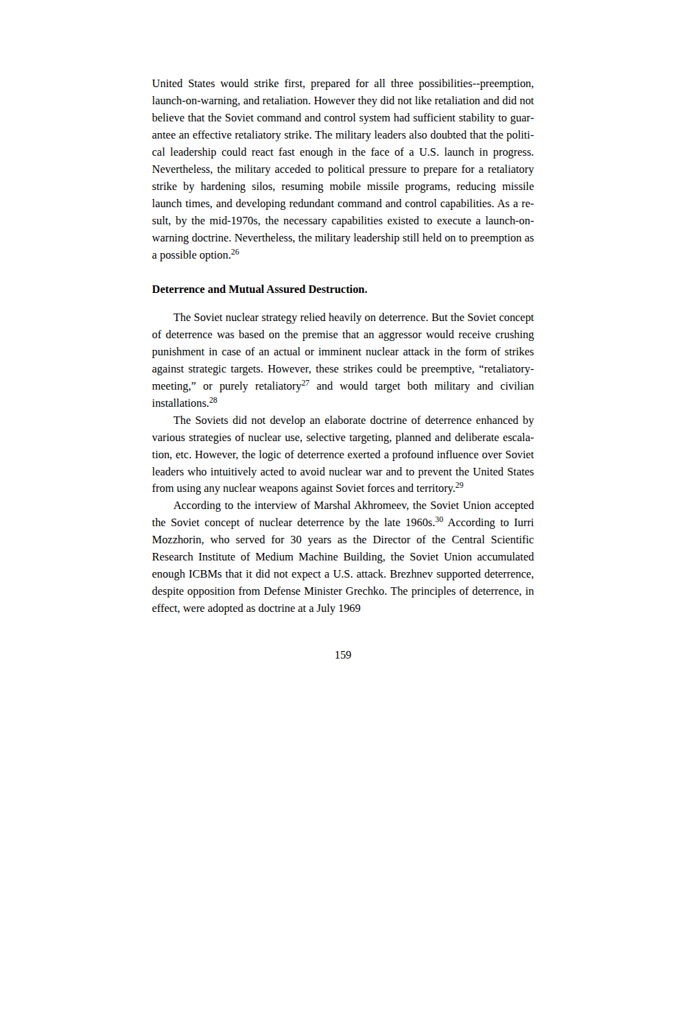United States would strike first, prepared for all three possibilities--preemption, launch-on-warning, and retaliation. However they did not like retaliation and did not believe that the Soviet command and control system had sufficient stability to guarantee an effective retaliatory strike. The military leaders also doubted that the political leadership could react fast enough in the face of a U.S. launch in progress. Nevertheless, the military acceded to political pressure to prepare for a retaliatory strike by hardening silos, resuming mobile missile programs, reducing missile launch times, and developing redundant command and control capabilities. As a result, by the mid-1970s, the necessary capabilities existed to execute a launch-on-warning doctrine. Nevertheless, the military leadership still held on to preemption as a possible option.26
Deterrence and Mutual Assured Destruction.
The Soviet nuclear strategy relied heavily on deterrence. But the Soviet concept of deterrence was based on the premise that an aggressor would receive crushing punishment in case of an actual or imminent nuclear attack in the form of strikes against strategic targets. However, these strikes could be preemptive, “retaliatory-meeting,” or purely retaliatory27 and would target both military and civilian installations.28
The Soviets did not develop an elaborate doctrine of deterrence enhanced by various strategies of nuclear use, selective targeting, planned and deliberate escalation, etc. However, the logic of deterrence exerted a profound influence over Soviet leaders who intuitively acted to avoid nuclear war and to prevent the United States from using any nuclear weapons against Soviet forces and territory.29
According to the interview of Marshal Akhromeev, the Soviet Union accepted the Soviet concept of nuclear deterrence by the late 1960s.30 According to Iurri Mozzhorin, who served for 30 years as the Director of the Central Scientific Research Institute of Medium Machine Building, the Soviet Union accumulated enough ICBMs that it did not expect a U.S. attack. Brezhnev supported deterrence, despite opposition from Defense Minister Grechko. The principles of deterrence, in effect, were adopted as doctrine at a July 1969
159